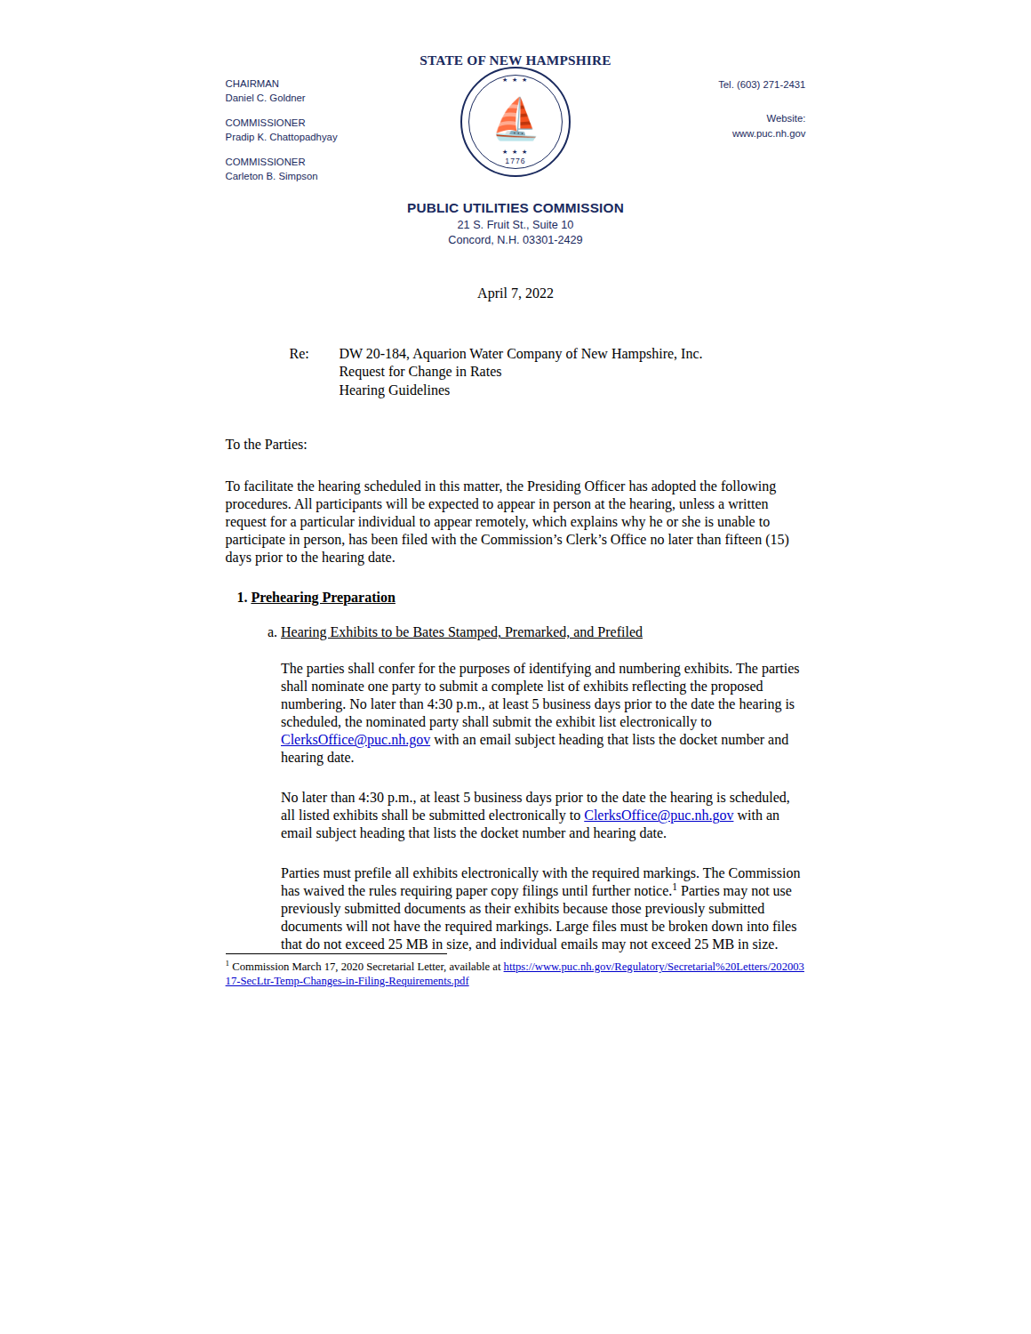STATE OF NEW HAMPSHIRE
CHAIRMAN
Daniel C. Goldner
COMMISSIONER
Pradip K. Chattopadhyay
COMMISSIONER
Carleton B. Simpson
★ ★ ★
⛵
★ ★ ★
1776
Tel. (603) 271-2431
Website:
www.puc.nh.gov
PUBLIC UTILITIES COMMISSION
21 S. Fruit St., Suite 10
Concord, N.H. 03301-2429
April 7, 2022
| Re: | DW 20-184, Aquarion Water Company of New Hampshire, Inc. Request for Change in Rates Hearing Guidelines |
To the Parties:
To facilitate the hearing scheduled in this matter, the Presiding Officer has adopted the following procedures. All participants will be expected to appear in person at the hearing, unless a written request for a particular individual to appear remotely, which explains why he or she is unable to participate in person, has been filed with the Commission’s Clerk’s Office no later than fifteen (15) days prior to the hearing date.
Prehearing Preparation
Hearing Exhibits to be Bates Stamped, Premarked, and Prefiled
The parties shall confer for the purposes of identifying and numbering exhibits. The parties shall nominate one party to submit a complete list of exhibits reflecting the proposed numbering. No later than 4:30 p.m., at least 5 business days prior to the date the hearing is scheduled, the nominated party shall submit the exhibit list electronically to ClerksOffice@puc.nh.gov with an email subject heading that lists the docket number and hearing date.
No later than 4:30 p.m., at least 5 business days prior to the date the hearing is scheduled, all listed exhibits shall be submitted electronically to ClerksOffice@puc.nh.gov with an email subject heading that lists the docket number and hearing date.
Parties must prefile all exhibits electronically with the required markings. The Commission has waived the rules requiring paper copy filings until further notice.1 Parties may not use previously submitted documents as their exhibits because those previously submitted documents will not have the required markings. Large files must be broken down into files that do not exceed 25 MB in size, and individual emails may not exceed 25 MB in size.
1 Commission March 17, 2020 Secretarial Letter, available at https://www.puc.nh.gov/Regulatory/Secretarial%20Letters/20200317-SecLtr-Temp-Changes-in-Filing-Requirements.pdf